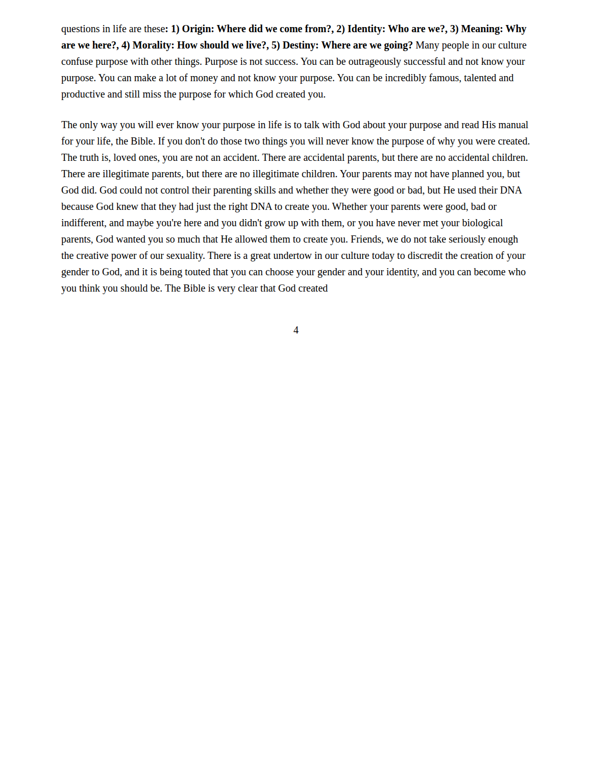questions in life are these: 1) Origin: Where did we come from?, 2) Identity: Who are we?, 3) Meaning: Why are we here?, 4) Morality: How should we live?, 5) Destiny: Where are we going? Many people in our culture confuse purpose with other things. Purpose is not success. You can be outrageously successful and not know your purpose. You can make a lot of money and not know your purpose. You can be incredibly famous, talented and productive and still miss the purpose for which God created you.
The only way you will ever know your purpose in life is to talk with God about your purpose and read His manual for your life, the Bible. If you don't do those two things you will never know the purpose of why you were created. The truth is, loved ones, you are not an accident. There are accidental parents, but there are no accidental children. There are illegitimate parents, but there are no illegitimate children. Your parents may not have planned you, but God did. God could not control their parenting skills and whether they were good or bad, but He used their DNA because God knew that they had just the right DNA to create you. Whether your parents were good, bad or indifferent, and maybe you're here and you didn't grow up with them, or you have never met your biological parents, God wanted you so much that He allowed them to create you. Friends, we do not take seriously enough the creative power of our sexuality. There is a great undertow in our culture today to discredit the creation of your gender to God, and it is being touted that you can choose your gender and your identity, and you can become who you think you should be. The Bible is very clear that God created
4